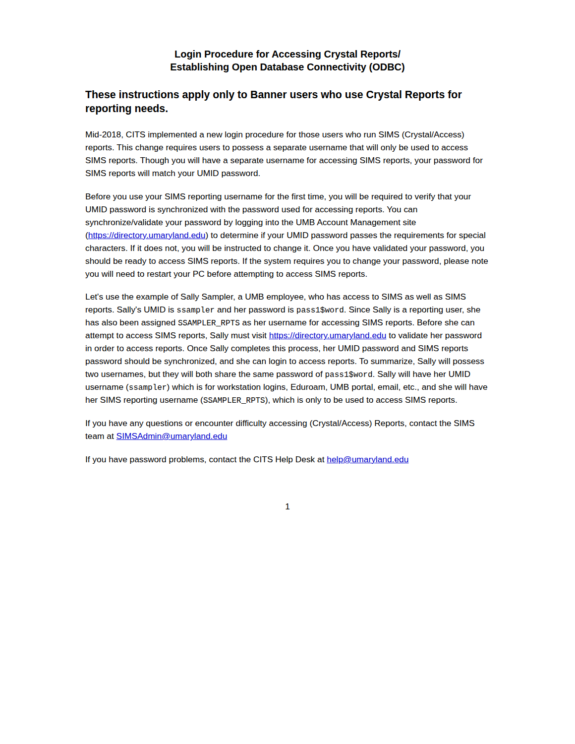Login Procedure for Accessing Crystal Reports/
Establishing Open Database Connectivity (ODBC)
These instructions apply only to Banner users who use Crystal Reports for reporting needs.
Mid-2018, CITS implemented a new login procedure for those users who run SIMS (Crystal/Access) reports. This change requires users to possess a separate username that will only be used to access SIMS reports. Though you will have a separate username for accessing SIMS reports, your password for SIMS reports will match your UMID password.
Before you use your SIMS reporting username for the first time, you will be required to verify that your UMID password is synchronized with the password used for accessing reports. You can synchronize/validate your password by logging into the UMB Account Management site (https://directory.umaryland.edu) to determine if your UMID password passes the requirements for special characters. If it does not, you will be instructed to change it. Once you have validated your password, you should be ready to access SIMS reports. If the system requires you to change your password, please note you will need to restart your PC before attempting to access SIMS reports.
Let's use the example of Sally Sampler, a UMB employee, who has access to SIMS as well as SIMS reports. Sally's UMID is ssampler and her password is pass1$word. Since Sally is a reporting user, she has also been assigned SSAMPLER_RPTS as her username for accessing SIMS reports. Before she can attempt to access SIMS reports, Sally must visit https://directory.umaryland.edu to validate her password in order to access reports. Once Sally completes this process, her UMID password and SIMS reports password should be synchronized, and she can login to access reports. To summarize, Sally will possess two usernames, but they will both share the same password of pass1$word. Sally will have her UMID username (ssampler) which is for workstation logins, Eduroam, UMB portal, email, etc., and she will have her SIMS reporting username (SSAMPLER_RPTS), which is only to be used to access SIMS reports.
If you have any questions or encounter difficulty accessing (Crystal/Access) Reports, contact the SIMS team at SIMSAdmin@umaryland.edu
If you have password problems, contact the CITS Help Desk at help@umaryland.edu
1